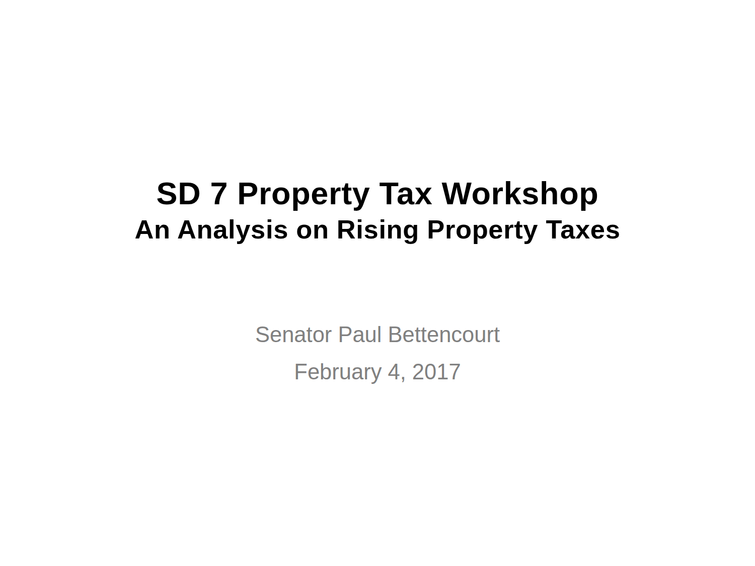SD 7 Property Tax Workshop An Analysis on Rising Property Taxes
Senator Paul Bettencourt
February 4, 2017